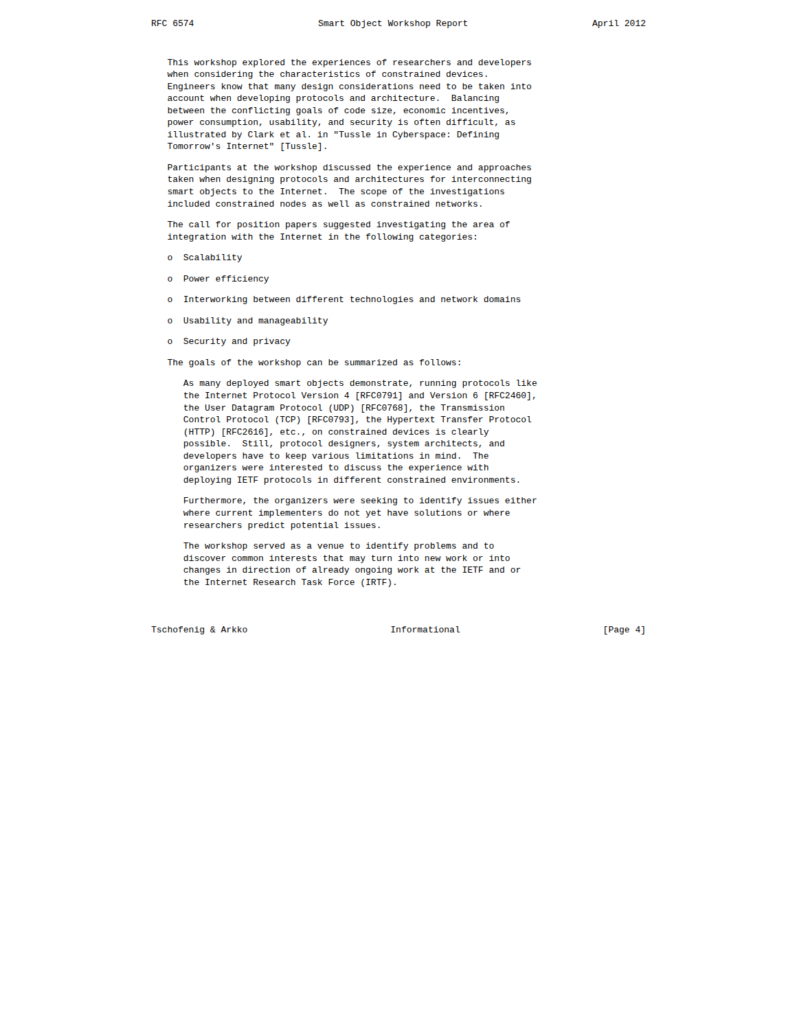RFC 6574 Smart Object Workshop Report April 2012
This workshop explored the experiences of researchers and developers when considering the characteristics of constrained devices. Engineers know that many design considerations need to be taken into account when developing protocols and architecture. Balancing between the conflicting goals of code size, economic incentives, power consumption, usability, and security is often difficult, as illustrated by Clark et al. in "Tussle in Cyberspace: Defining Tomorrow's Internet" [Tussle].
Participants at the workshop discussed the experience and approaches taken when designing protocols and architectures for interconnecting smart objects to the Internet. The scope of the investigations included constrained nodes as well as constrained networks.
The call for position papers suggested investigating the area of integration with the Internet in the following categories:
Scalability
Power efficiency
Interworking between different technologies and network domains
Usability and manageability
Security and privacy
The goals of the workshop can be summarized as follows:
As many deployed smart objects demonstrate, running protocols like the Internet Protocol Version 4 [RFC0791] and Version 6 [RFC2460], the User Datagram Protocol (UDP) [RFC0768], the Transmission Control Protocol (TCP) [RFC0793], the Hypertext Transfer Protocol (HTTP) [RFC2616], etc., on constrained devices is clearly possible. Still, protocol designers, system architects, and developers have to keep various limitations in mind. The organizers were interested to discuss the experience with deploying IETF protocols in different constrained environments.
Furthermore, the organizers were seeking to identify issues either where current implementers do not yet have solutions or where researchers predict potential issues.
The workshop served as a venue to identify problems and to discover common interests that may turn into new work or into changes in direction of already ongoing work at the IETF and or the Internet Research Task Force (IRTF).
Tschofenig & Arkko Informational [Page 4]